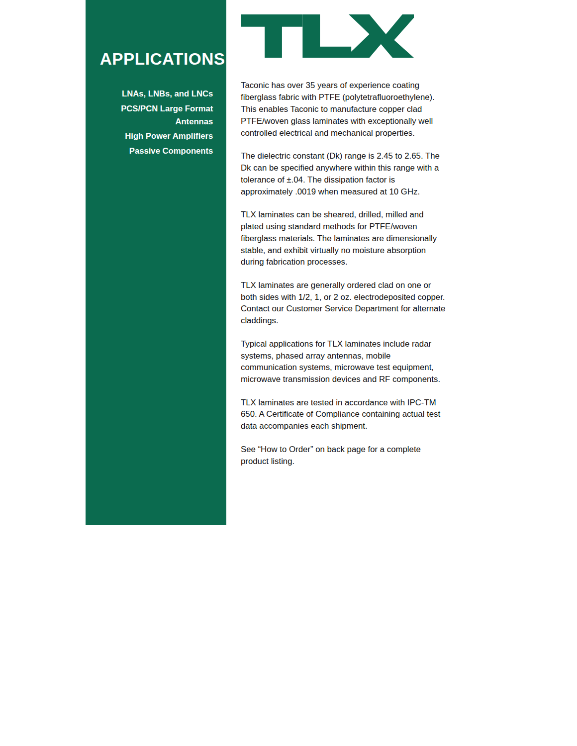APPLICATIONS
LNAs, LNBs, and LNCs
PCS/PCN Large Format Antennas
High Power Amplifiers
Passive Components
TLX
Taconic has over 35 years of experience coating fiberglass fabric with PTFE (polytetrafluoroethylene). This enables Taconic to manufacture copper clad PTFE/woven glass laminates with exceptionally well controlled electrical and mechanical properties.
The dielectric constant (Dk) range is 2.45 to 2.65. The Dk can be specified anywhere within this range with a tolerance of ±.04. The dissipation factor is approximately .0019 when measured at 10 GHz.
TLX laminates can be sheared, drilled, milled and plated using standard methods for PTFE/woven fiberglass materials. The laminates are dimensionally stable, and exhibit virtually no moisture absorption during fabrication processes.
TLX laminates are generally ordered clad on one or both sides with 1/2, 1, or 2 oz. electrodeposited copper. Contact our Customer Service Department for alternate claddings.
Typical applications for TLX laminates include radar systems, phased array antennas, mobile communication systems, microwave test equipment, microwave transmission devices and RF components.
TLX laminates are tested in accordance with IPC-TM 650. A Certificate of Compliance containing actual test data accompanies each shipment.
See “How to Order” on back page for a complete product listing.